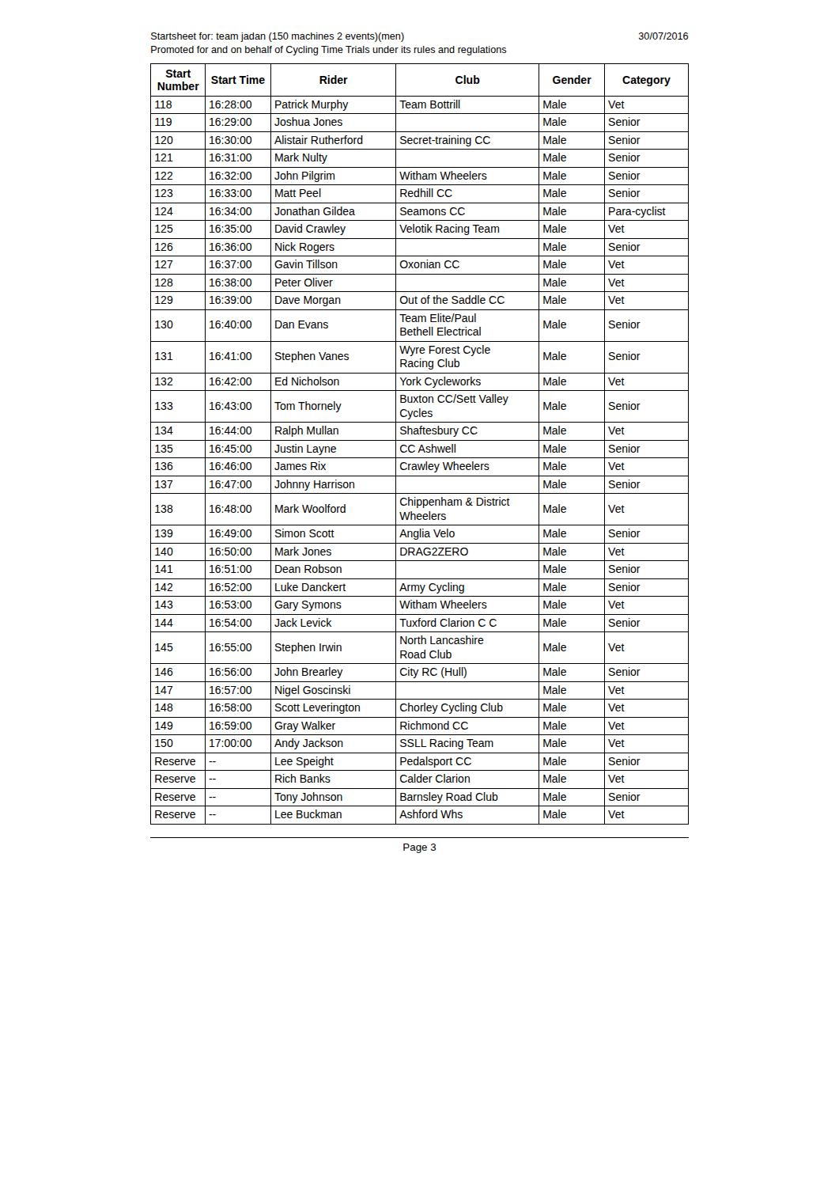Startsheet for: team jadan (150 machines 2 events)(men)
30/07/2016
Promoted for and on behalf of Cycling Time Trials under its rules and regulations
| Start Number | Start Time | Rider | Club | Gender | Category |
| --- | --- | --- | --- | --- | --- |
| 118 | 16:28:00 | Patrick Murphy | Team Bottrill | Male | Vet |
| 119 | 16:29:00 | Joshua Jones | | Male | Senior |
| 120 | 16:30:00 | Alistair Rutherford | Secret-training CC | Male | Senior |
| 121 | 16:31:00 | Mark Nulty | | Male | Senior |
| 122 | 16:32:00 | John Pilgrim | Witham Wheelers | Male | Senior |
| 123 | 16:33:00 | Matt Peel | Redhill CC | Male | Senior |
| 124 | 16:34:00 | Jonathan Gildea | Seamons CC | Male | Para-cyclist |
| 125 | 16:35:00 | David Crawley | Velotik Racing Team | Male | Vet |
| 126 | 16:36:00 | Nick Rogers | | Male | Senior |
| 127 | 16:37:00 | Gavin Tillson | Oxonian CC | Male | Vet |
| 128 | 16:38:00 | Peter Oliver | | Male | Vet |
| 129 | 16:39:00 | Dave Morgan | Out of the Saddle CC | Male | Vet |
| 130 | 16:40:00 | Dan Evans | Team Elite/Paul Bethell Electrical | Male | Senior |
| 131 | 16:41:00 | Stephen Vanes | Wyre Forest Cycle Racing Club | Male | Senior |
| 132 | 16:42:00 | Ed Nicholson | York Cycleworks | Male | Vet |
| 133 | 16:43:00 | Tom Thornely | Buxton CC/Sett Valley Cycles | Male | Senior |
| 134 | 16:44:00 | Ralph Mullan | Shaftesbury CC | Male | Vet |
| 135 | 16:45:00 | Justin Layne | CC Ashwell | Male | Senior |
| 136 | 16:46:00 | James Rix | Crawley Wheelers | Male | Vet |
| 137 | 16:47:00 | Johnny Harrison | | Male | Senior |
| 138 | 16:48:00 | Mark Woolford | Chippenham & District Wheelers | Male | Vet |
| 139 | 16:49:00 | Simon Scott | Anglia Velo | Male | Senior |
| 140 | 16:50:00 | Mark Jones | DRAG2ZERO | Male | Vet |
| 141 | 16:51:00 | Dean Robson | | Male | Senior |
| 142 | 16:52:00 | Luke Danckert | Army Cycling | Male | Senior |
| 143 | 16:53:00 | Gary Symons | Witham Wheelers | Male | Vet |
| 144 | 16:54:00 | Jack Levick | Tuxford Clarion C C | Male | Senior |
| 145 | 16:55:00 | Stephen Irwin | North Lancashire Road Club | Male | Vet |
| 146 | 16:56:00 | John Brearley | City RC (Hull) | Male | Senior |
| 147 | 16:57:00 | Nigel Goscinski | | Male | Vet |
| 148 | 16:58:00 | Scott Leverington | Chorley Cycling Club | Male | Vet |
| 149 | 16:59:00 | Gray Walker | Richmond CC | Male | Vet |
| 150 | 17:00:00 | Andy Jackson | SSLL Racing Team | Male | Vet |
| Reserve | -- | Lee Speight | Pedalsport CC | Male | Senior |
| Reserve | -- | Rich Banks | Calder Clarion | Male | Vet |
| Reserve | -- | Tony Johnson | Barnsley Road Club | Male | Senior |
| Reserve | -- | Lee Buckman | Ashford Whs | Male | Vet |
Page 3